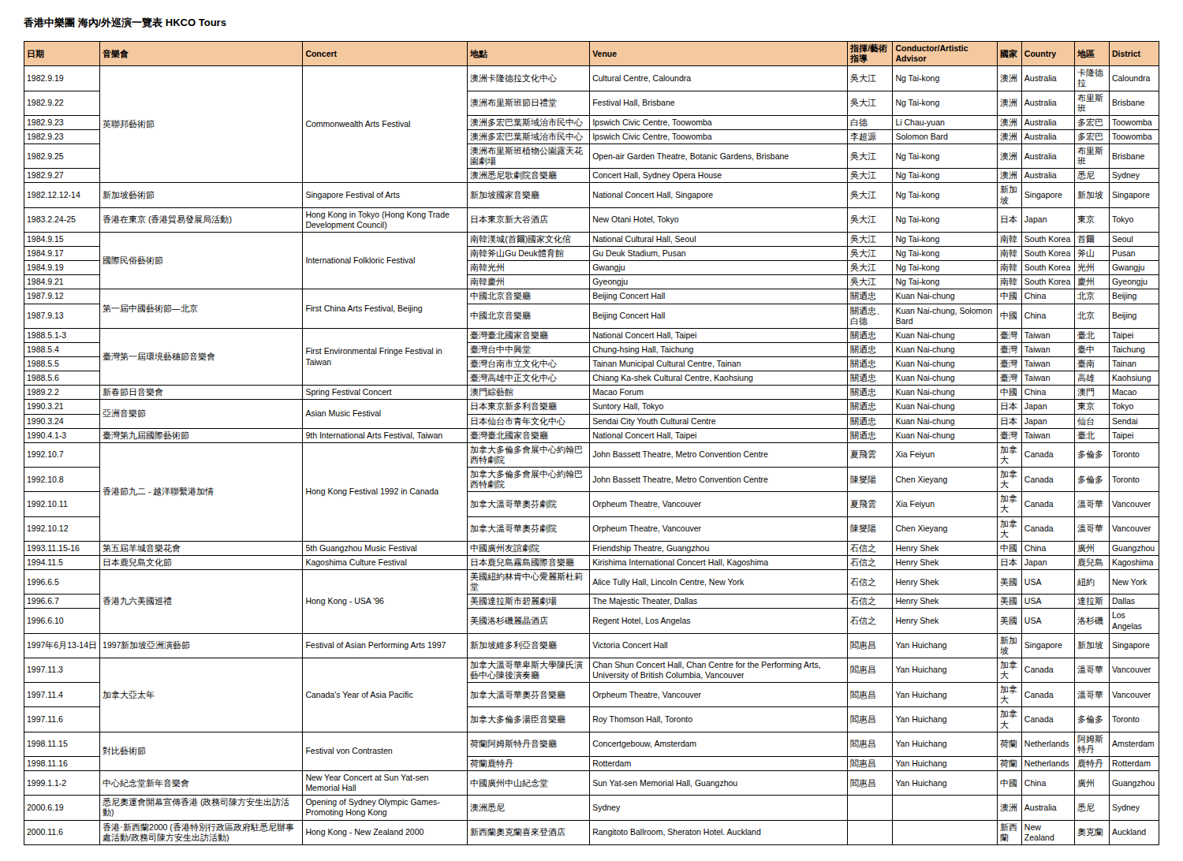香港中樂團 海內/外巡演一覽表 HKCO Tours
| 日期 | 音樂會 | Concert | 地點 | Venue | 指揮/藝術指導 | Conductor/Artistic Advisor | 國家 | Country | 地區 | District |
| --- | --- | --- | --- | --- | --- | --- | --- | --- | --- | --- |
| 1982.9.19 | 英聯邦藝術節 | Commonwealth Arts Festival | 澳洲卡隆德拉文化中心 | Cultural Centre, Caloundra | 吳大江 | Ng Tai-kong | 澳洲 | Australia | 卡隆德拉 | Caloundra |
| 1982.9.22 | 澳洲布里斯班節日禮堂 | Festival Hall, Brisbane | 吳大江 | Ng Tai-kong | 澳洲 | Australia | 布里斯班 | Brisbane |
| 1982.9.23 | 澳洲多宏巴葉斯域治市民中心 | Ipswich Civic Centre, Toowomba | 白德 | Li Chau-yuan | 澳洲 | Australia | 多宏巴 | Toowomba |
| 1982.9.23 | 澳洲多宏巴葉斯域治市民中心 | Ipswich Civic Centre, Toowomba | 李超源 | Solomon Bard | 澳洲 | Australia | 多宏巴 | Toowomba |
| 1982.9.25 | 澳洲布里斯班植物公園露天花園劇場 | Open-air Garden Theatre, Botanic Gardens, Brisbane | 吳大江 | Ng Tai-kong | 澳洲 | Australia | 布里斯班 | Brisbane |
| 1982.9.27 | 澳洲悉尼歌劇院音樂廳 | Concert Hall, Sydney Opera House | 吳大江 | Ng Tai-kong | 澳洲 | Australia | 悉尼 | Sydney |
| 1982.12.12-14 | 新加坡藝術節 | Singapore Festival of Arts | 新加坡國家音樂廳 | National Concert Hall, Singapore | 吳大江 | Ng Tai-kong | 新加坡 | Singapore | 新加坡 | Singapore |
| 1983.2.24-25 | 香港在東京 (香港貿易發展局活動) | Hong Kong in Tokyo (Hong Kong Trade Development Council) | 日本東京新大谷酒店 | New Otani Hotel, Tokyo | 吳大江 | Ng Tai-kong | 日本 | Japan | 東京 | Tokyo |
| 1984.9.15 | 國際民俗藝術節 | International Folkloric Festival | 南韓漢城(首爾)國家文化倌 | National Cultural Hall, Seoul | 吳大江 | Ng Tai-kong | 南韓 | South Korea | 首爾 | Seoul |
| 1984.9.17 | 南韓斧山Gu Deuk體育館 | Gu Deuk Stadium, Pusan | 吳大江 | Ng Tai-kong | 南韓 | South Korea | 斧山 | Pusan |
| 1984.9.19 | 南韓光州 | Gwangju | 吳大江 | Ng Tai-kong | 南韓 | South Korea | 光州 | Gwangju |
| 1984.9.21 | 南韓慶州 | Gyeongju | 吳大江 | Ng Tai-kong | 南韓 | South Korea | 慶州 | Gyeongju |
| 1987.9.12 | 第一屆中國藝術節—北京 | First China Arts Festival, Beijing | 中國北京音樂廳 | Beijing Concert Hall | 關迺忠 | Kuan Nai-chung | 中國 | China | 北京 | Beijing |
| 1987.9.13 | 中國北京音樂廳 | Beijing Concert Hall | 關迺忠、白德 | Kuan Nai-chung, Solomon Bard | 中國 | China | 北京 | Beijing |
| 1988.5.1-3 | 臺灣第一屆環境藝穗節音樂會 | First Environmental Fringe Festival in Taiwan | 臺灣臺北國家音樂廳 | National Concert Hall, Taipei | 關迺忠 | Kuan Nai-chung | 臺灣 | Taiwan | 臺北 | Taipei |
| 1988.5.4 | 臺灣台中中興堂 | Chung-hsing Hall, Taichung | 關迺忠 | Kuan Nai-chung | 臺灣 | Taiwan | 臺中 | Taichung |
| 1988.5.5 | 臺灣台南市立文化中心 | Tainan Municipal Cultural Centre, Tainan | 關迺忠 | Kuan Nai-chung | 臺灣 | Taiwan | 臺南 | Tainan |
| 1988.5.6 | 臺灣高雄中正文化中心 | Chiang Ka-shek Cultural Centre, Kaohsiung | 關迺忠 | Kuan Nai-chung | 臺灣 | Taiwan | 高雄 | Kaohsiung |
| 1989.2.2 | 新春節日音樂會 | Spring Festival Concert | 澳門綜藝館 | Macao Forum | 關迺忠 | Kuan Nai-chung | 中國 | China | 澳門 | Macao |
| 1990.3.21 | 亞洲音樂節 | Asian Music Festival | 日本東京新多利音樂廳 | Suntory Hall, Tokyo | 關迺忠 | Kuan Nai-chung | 日本 | Japan | 東京 | Tokyo |
| 1990.3.24 | 日本仙台市青年文化中心 | Sendai City Youth Cultural Centre | 關迺忠 | Kuan Nai-chung | 日本 | Japan | 仙台 | Sendai |
| 1990.4.1-3 | 臺灣第九屆國際藝術節 | 9th International Arts Festival, Taiwan | 臺灣臺北國家音樂廳 | National Concert Hall, Taipei | 關迺忠 | Kuan Nai-chung | 臺灣 | Taiwan | 臺北 | Taipei |
| 1992.10.7 | 香港節九二 - 越洋聯繫港加情 | Hong Kong Festival 1992 in Canada | 加拿大多倫多會展中心約翰巴西特劇院 | John Bassett Theatre, Metro Convention Centre | 夏飛雲 | Xia Feiyun | 加拿大 | Canada | 多倫多 | Toronto |
| 1992.10.8 | 加拿大多倫多會展中心約翰巴西特劇院 | John Bassett Theatre, Metro Convention Centre | 陳燮陽 | Chen Xieyang | 加拿大 | Canada | 多倫多 | Toronto |
| 1992.10.11 | 加拿大溫哥華奧芬劇院 | Orpheum Theatre, Vancouver | 夏飛雲 | Xia Feiyun | 加拿大 | Canada | 溫哥華 | Vancouver |
| 1992.10.12 | 加拿大溫哥華奧芬劇院 | Orpheum Theatre, Vancouver | 陳燮陽 | Chen Xieyang | 加拿大 | Canada | 溫哥華 | Vancouver |
| 1993.11.15-16 | 第五屆羊城音樂花會 | 5th Guangzhou Music Festival | 中國廣州友誼劇院 | Friendship Theatre, Guangzhou | 石信之 | Henry Shek | 中國 | China | 廣州 | Guangzhou |
| 1994.11.5 | 日本鹿兒島文化節 | Kagoshima Culture Festival | 日本鹿兒島霧島國際音樂廳 | Kirishima International Concert Hall, Kagoshima | 石信之 | Henry Shek | 日本 | Japan | 鹿兒島 | Kagoshima |
| 1996.6.5 | 香港九六美國巡禮 | Hong Kong - USA '96 | 美國紐約林肯中心愛麗斯杜莉堂 | Alice Tully Hall, Lincoln Centre, New York | 石信之 | Henry Shek | 美國 | USA | 紐約 | New York |
| 1996.6.7 | 美國達拉斯市碧麗劇場 | The Majestic Theater, Dallas | 石信之 | Henry Shek | 美國 | USA | 達拉斯 | Dallas |
| 1996.6.10 | 美國洛杉磯麗晶酒店 | Regent Hotel, Los Angelas | 石信之 | Henry Shek | 美國 | USA | 洛杉磯 | Los Angelas |
| 1997年6月13-14日 | 1997新加坡亞洲演藝節 | Festival of Asian Performing Arts 1997 | 新加坡維多利亞音樂廳 | Victoria Concert Hall | 閻惠昌 | Yan Huichang | 新加坡 | Singapore | 新加坡 | Singapore |
| 1997.11.3 | 加拿大亞太年 | Canada's Year of Asia Pacific | 加拿大溫哥華卑斯大學陳氏演藝中心陳後演奏廳 | Chan Shun Concert Hall, Chan Centre for the Performing Arts, University of British Columbia, Vancouver | 閻惠昌 | Yan Huichang | 加拿大 | Canada | 溫哥華 | Vancouver |
| 1997.11.4 | 加拿大溫哥華奧芬音樂廳 | Orpheum Theatre, Vancouver | 閻惠昌 | Yan Huichang | 加拿大 | Canada | 溫哥華 | Vancouver |
| 1997.11.6 | 加拿大多倫多湯臣音樂廳 | Roy Thomson Hall, Toronto | 閻惠昌 | Yan Huichang | 加拿大 | Canada | 多倫多 | Toronto |
| 1998.11.15 | 對比藝術節 | Festival von Contrasten | 荷蘭阿姆斯特丹音樂廳 | Concertgebouw, Amsterdam | 閻惠昌 | Yan Huichang | 荷蘭 | Netherlands | 阿姆斯特丹 | Amsterdam |
| 1998.11.16 | 荷蘭鹿特丹 | Rotterdam | 閻惠昌 | Yan Huichang | 荷蘭 | Netherlands | 鹿特丹 | Rotterdam |
| 1999.1.1-2 | 中心紀念堂新年音樂會 | New Year Concert at Sun Yat-sen Memorial Hall | 中國廣州中山紀念堂 | Sun Yat-sen Memorial Hall, Guangzhou | 閻惠昌 | Yan Huichang | 中國 | China | 廣州 | Guangzhou |
| 2000.6.19 | 悉尼奧運會開幕宣傳香港 (政務司陳方安生出訪活動) | Opening of Sydney Olympic Games-Promoting Hong Kong | 澳洲悉尼 | Sydney | | | 澳洲 | Australia | 悉尼 | Sydney |
| 2000.11.6 | 香港‧新西蘭2000 (香港特別行政區政府駐悉尼辦事處活動/政務司陳方安生出訪活動) | Hong Kong - New Zealand 2000 | 新西蘭奧克蘭喜來登酒店 | Rangitoto Ballroom, Sheraton Hotel. Auckland | | | 新西蘭 | New Zealand | 奧克蘭 | Auckland |